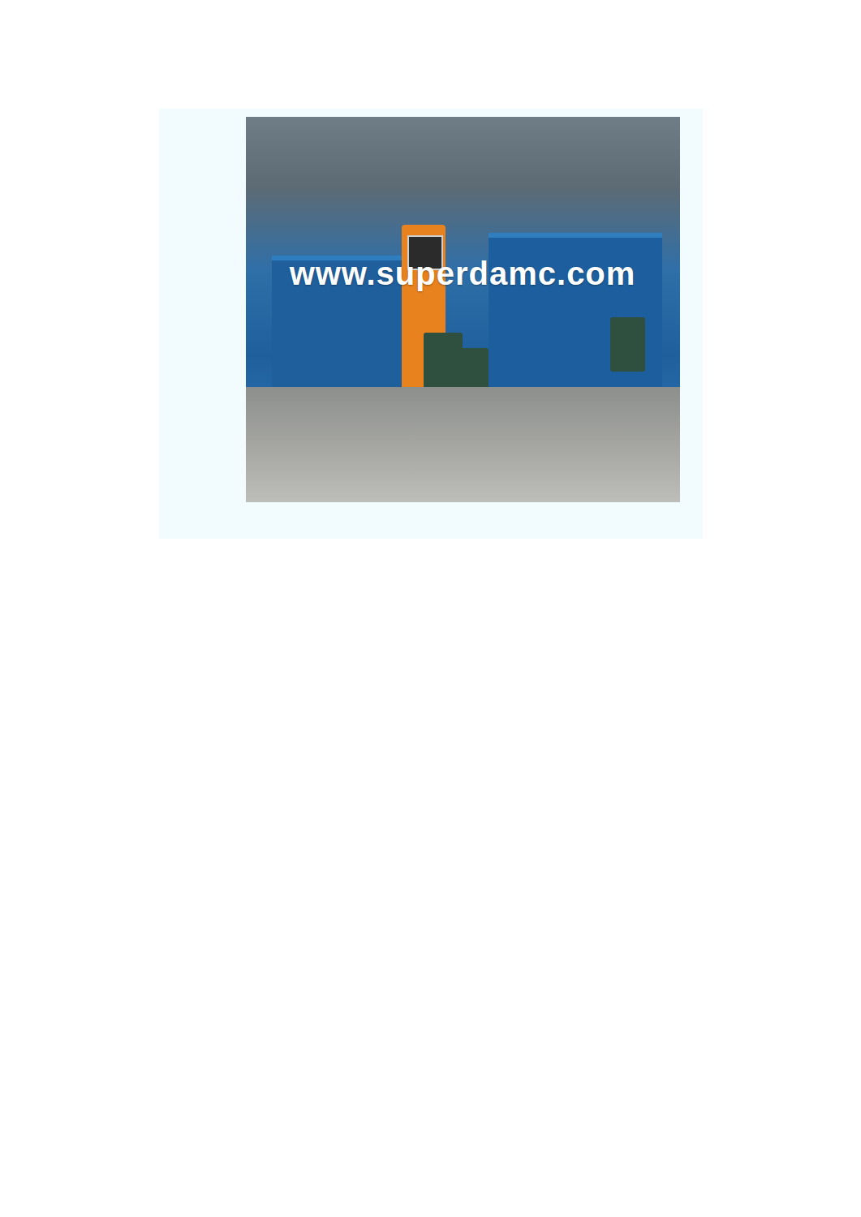www.superdamc.com